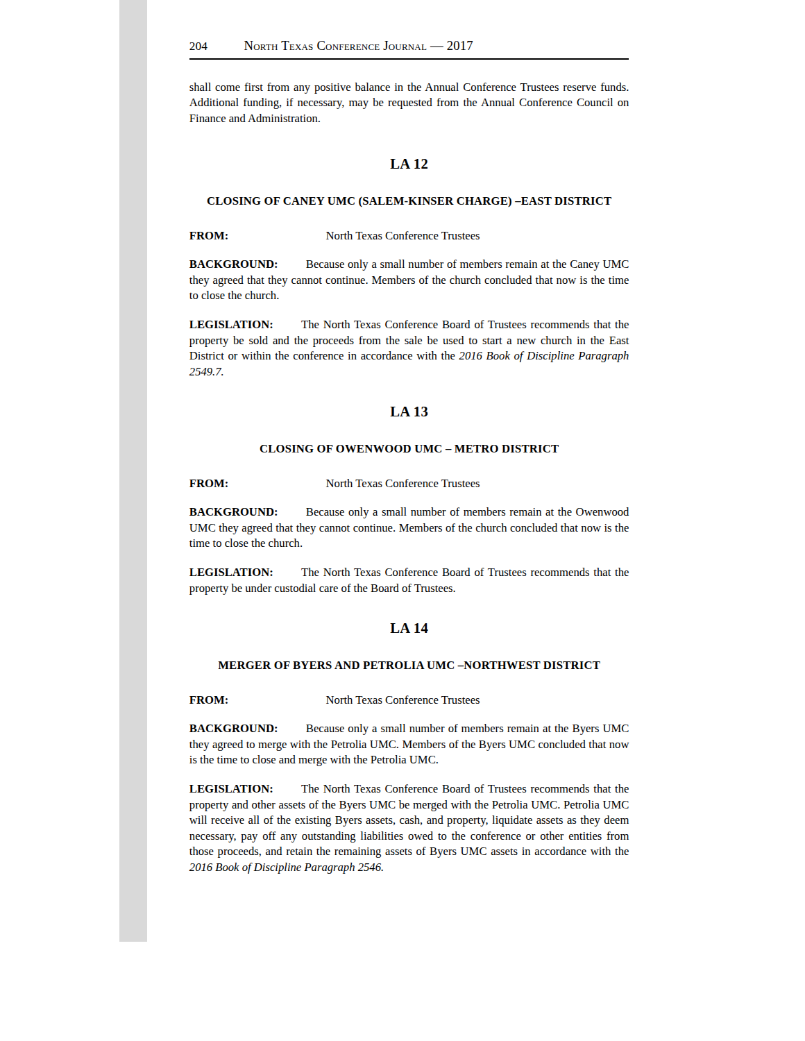204
North Texas Conference Journal — 2017
shall come first from any positive balance in the Annual Conference Trustees reserve funds. Additional funding, if necessary, may be requested from the Annual Conference Council on Finance and Administration.
LA 12
CLOSING OF CANEY UMC (SALEM-KINSER CHARGE) –EAST DISTRICT
FROM:
North Texas Conference Trustees
BACKGROUND: Because only a small number of members remain at the Caney UMC they agreed that they cannot continue. Members of the church concluded that now is the time to close the church.
LEGISLATION: The North Texas Conference Board of Trustees recommends that the property be sold and the proceeds from the sale be used to start a new church in the East District or within the conference in accordance with the 2016 Book of Discipline Paragraph 2549.7.
LA 13
CLOSING OF OWENWOOD UMC – METRO DISTRICT
FROM:
North Texas Conference Trustees
BACKGROUND: Because only a small number of members remain at the Owenwood UMC they agreed that they cannot continue. Members of the church concluded that now is the time to close the church.
LEGISLATION: The North Texas Conference Board of Trustees recommends that the property be under custodial care of the Board of Trustees.
LA 14
MERGER OF BYERS AND PETROLIA UMC –NORTHWEST DISTRICT
FROM:
North Texas Conference Trustees
BACKGROUND: Because only a small number of members remain at the Byers UMC they agreed to merge with the Petrolia UMC. Members of the Byers UMC concluded that now is the time to close and merge with the Petrolia UMC.
LEGISLATION: The North Texas Conference Board of Trustees recommends that the property and other assets of the Byers UMC be merged with the Petrolia UMC. Petrolia UMC will receive all of the existing Byers assets, cash, and property, liquidate assets as they deem necessary, pay off any outstanding liabilities owed to the conference or other entities from those proceeds, and retain the remaining assets of Byers UMC assets in accordance with the 2016 Book of Discipline Paragraph 2546.